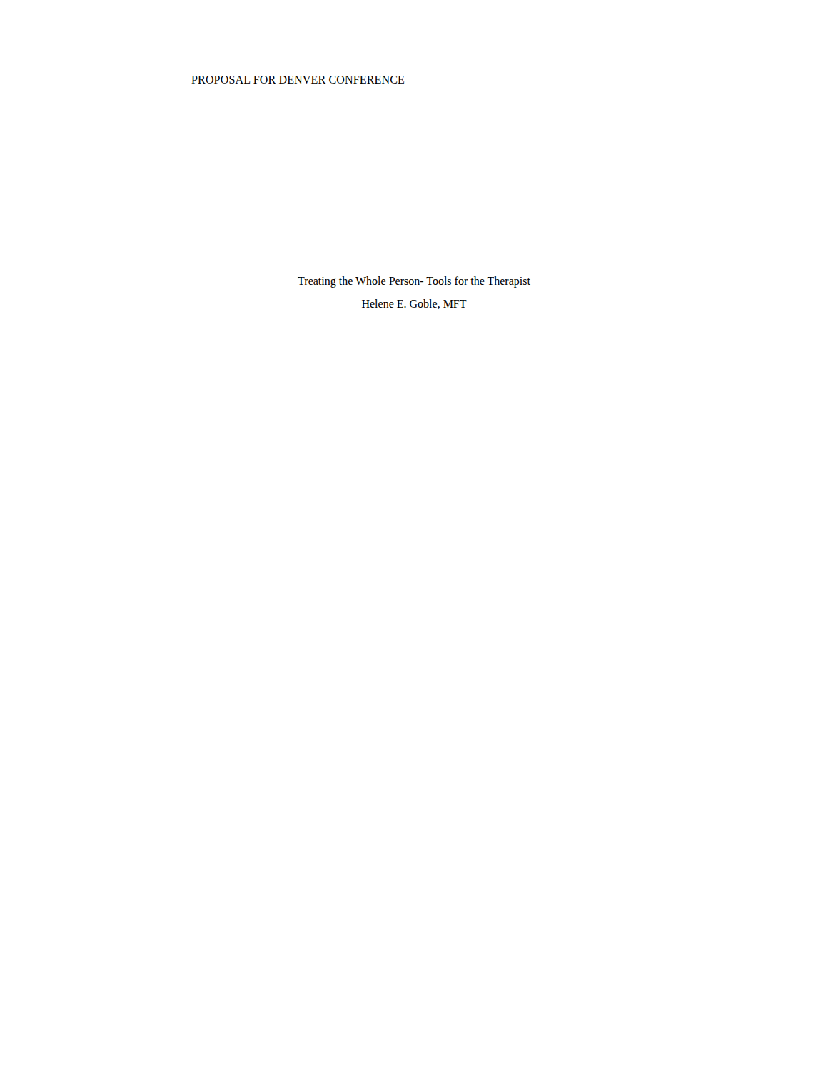Proposal for Denver Conference
Treating the Whole Person- Tools for the Therapist
Helene E. Goble, MFT